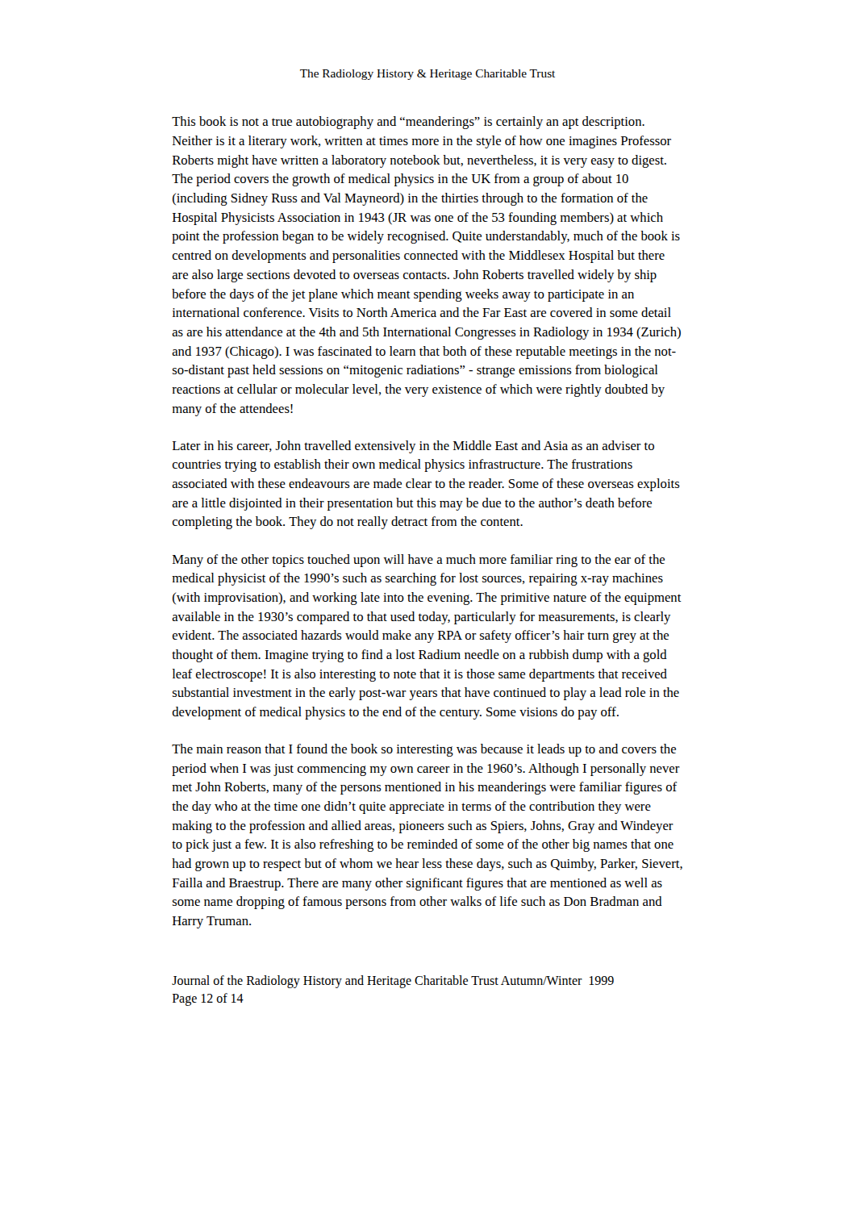The Radiology History & Heritage Charitable Trust
This book is not a true autobiography and “meanderings” is certainly an apt description. Neither is it a literary work, written at times more in the style of how one imagines Professor Roberts might have written a laboratory notebook but, nevertheless, it is very easy to digest. The period covers the growth of medical physics in the UK from a group of about 10 (including Sidney Russ and Val Mayneord) in the thirties through to the formation of the Hospital Physicists Association in 1943 (JR was one of the 53 founding members) at which point the profession began to be widely recognised. Quite understandably, much of the book is centred on developments and personalities connected with the Middlesex Hospital but there are also large sections devoted to overseas contacts. John Roberts travelled widely by ship before the days of the jet plane which meant spending weeks away to participate in an international conference. Visits to North America and the Far East are covered in some detail as are his attendance at the 4th and 5th International Congresses in Radiology in 1934 (Zurich) and 1937 (Chicago). I was fascinated to learn that both of these reputable meetings in the not-so-distant past held sessions on “mitogenic radiations” - strange emissions from biological reactions at cellular or molecular level, the very existence of which were rightly doubted by many of the attendees!
Later in his career, John travelled extensively in the Middle East and Asia as an adviser to countries trying to establish their own medical physics infrastructure. The frustrations associated with these endeavours are made clear to the reader. Some of these overseas exploits are a little disjointed in their presentation but this may be due to the author’s death before completing the book. They do not really detract from the content.
Many of the other topics touched upon will have a much more familiar ring to the ear of the medical physicist of the 1990’s such as searching for lost sources, repairing x-ray machines (with improvisation), and working late into the evening. The primitive nature of the equipment available in the 1930’s compared to that used today, particularly for measurements, is clearly evident. The associated hazards would make any RPA or safety officer’s hair turn grey at the thought of them. Imagine trying to find a lost Radium needle on a rubbish dump with a gold leaf electroscope! It is also interesting to note that it is those same departments that received substantial investment in the early post-war years that have continued to play a lead role in the development of medical physics to the end of the century. Some visions do pay off.
The main reason that I found the book so interesting was because it leads up to and covers the period when I was just commencing my own career in the 1960’s. Although I personally never met John Roberts, many of the persons mentioned in his meanderings were familiar figures of the day who at the time one didn’t quite appreciate in terms of the contribution they were making to the profession and allied areas, pioneers such as Spiers, Johns, Gray and Windeyer to pick just a few. It is also refreshing to be reminded of some of the other big names that one had grown up to respect but of whom we hear less these days, such as Quimby, Parker, Sievert, Failla and Braestrup. There are many other significant figures that are mentioned as well as some name dropping of famous persons from other walks of life such as Don Bradman and Harry Truman.
Journal of the Radiology History and Heritage Charitable Trust Autumn/Winter 1999
Page 12 of 14